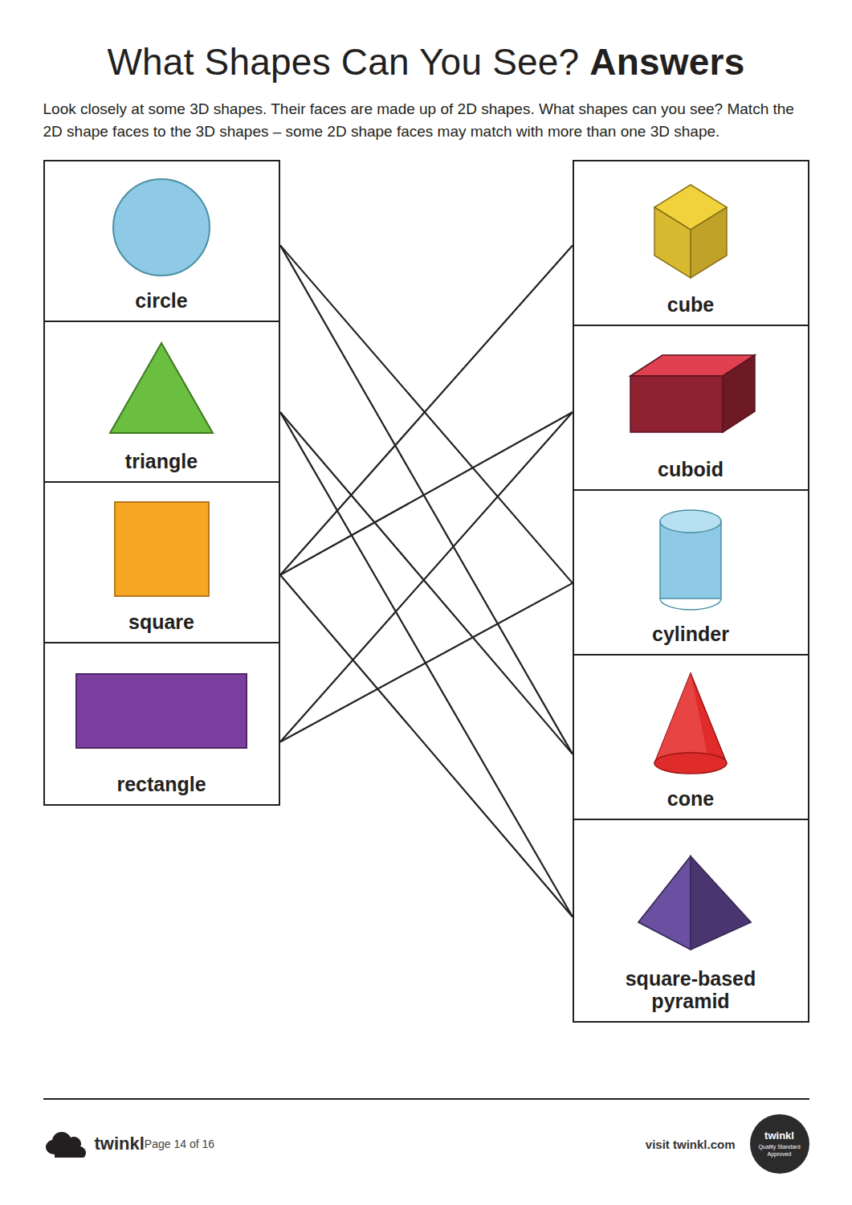What Shapes Can You See? Answers
Look closely at some 3D shapes. Their faces are made up of 2D shapes. What shapes can you see? Match the 2D shape faces to the 3D shapes – some 2D shape faces may match with more than one 3D shape.
circle
triangle
square
rectangle
cube
cuboid
cylinder
cone
square-based
pyramid
twinkl
Page 14 of 16
visit twinkl.com
twinkl Quality Standard
Approved